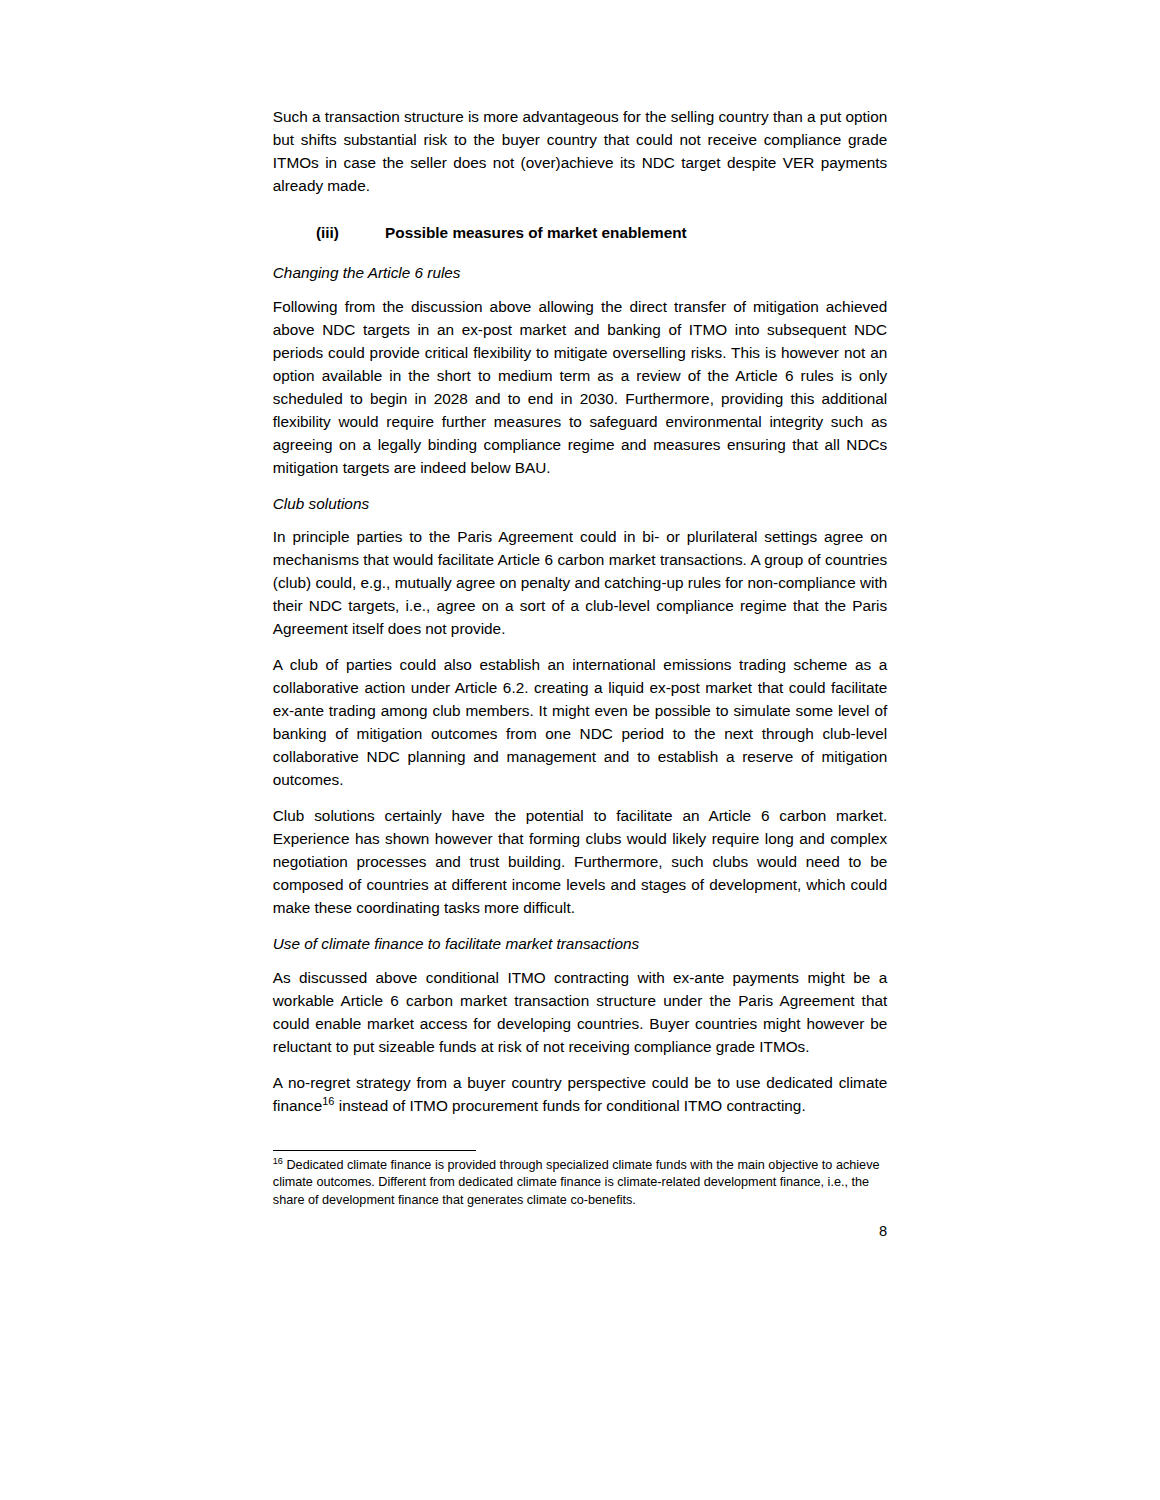Such a transaction structure is more advantageous for the selling country than a put option but shifts substantial risk to the buyer country that could not receive compliance grade ITMOs in case the seller does not (over)achieve its NDC target despite VER payments already made.
(iii) Possible measures of market enablement
Changing the Article 6 rules
Following from the discussion above allowing the direct transfer of mitigation achieved above NDC targets in an ex-post market and banking of ITMO into subsequent NDC periods could provide critical flexibility to mitigate overselling risks. This is however not an option available in the short to medium term as a review of the Article 6 rules is only scheduled to begin in 2028 and to end in 2030. Furthermore, providing this additional flexibility would require further measures to safeguard environmental integrity such as agreeing on a legally binding compliance regime and measures ensuring that all NDCs mitigation targets are indeed below BAU.
Club solutions
In principle parties to the Paris Agreement could in bi- or plurilateral settings agree on mechanisms that would facilitate Article 6 carbon market transactions. A group of countries (club) could, e.g., mutually agree on penalty and catching-up rules for non-compliance with their NDC targets, i.e., agree on a sort of a club-level compliance regime that the Paris Agreement itself does not provide.
A club of parties could also establish an international emissions trading scheme as a collaborative action under Article 6.2. creating a liquid ex-post market that could facilitate ex-ante trading among club members. It might even be possible to simulate some level of banking of mitigation outcomes from one NDC period to the next through club-level collaborative NDC planning and management and to establish a reserve of mitigation outcomes.
Club solutions certainly have the potential to facilitate an Article 6 carbon market. Experience has shown however that forming clubs would likely require long and complex negotiation processes and trust building. Furthermore, such clubs would need to be composed of countries at different income levels and stages of development, which could make these coordinating tasks more difficult.
Use of climate finance to facilitate market transactions
As discussed above conditional ITMO contracting with ex-ante payments might be a workable Article 6 carbon market transaction structure under the Paris Agreement that could enable market access for developing countries. Buyer countries might however be reluctant to put sizeable funds at risk of not receiving compliance grade ITMOs.
A no-regret strategy from a buyer country perspective could be to use dedicated climate finance16 instead of ITMO procurement funds for conditional ITMO contracting.
16 Dedicated climate finance is provided through specialized climate funds with the main objective to achieve climate outcomes. Different from dedicated climate finance is climate-related development finance, i.e., the share of development finance that generates climate co-benefits.
8